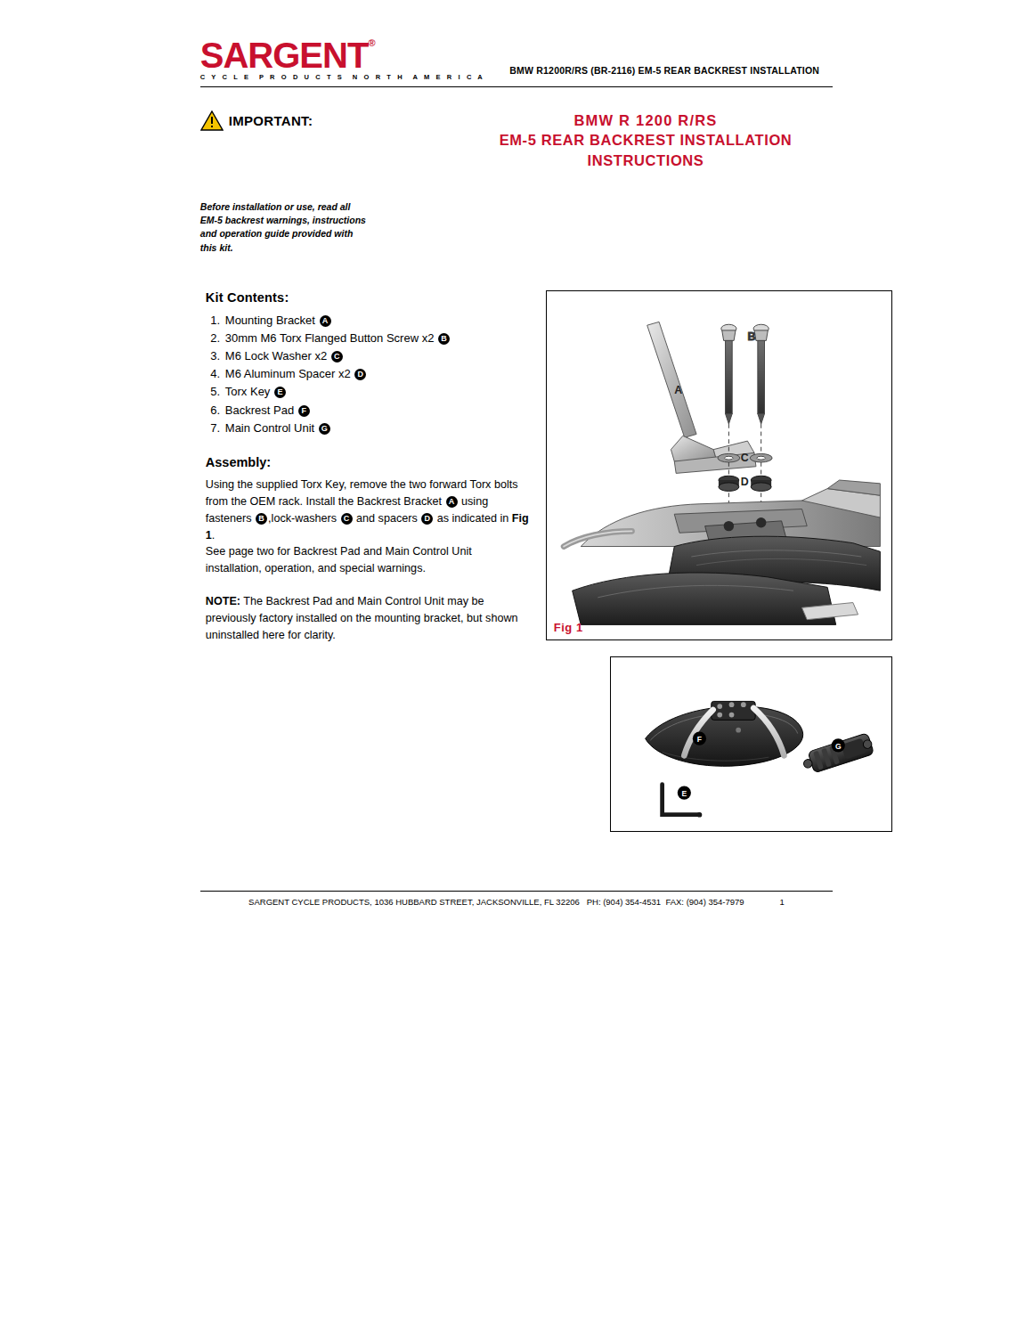SARGENT®
C Y C L E P R O D U C T S N O R T H A M E R I C A
BMW R1200R/RS (BR-2116) EM-5 REAR BACKREST INSTALLATION
IMPORTANT:
BMW R 1200 R/RS EM-5 REAR BACKREST INSTALLATION INSTRUCTIONS
Before installation or use, read all
EM-5 backrest warnings, instructions
and operation guide provided with
this kit.
Kit Contents:
Mounting Bracket A
30mm M6 Torx Flanged Button Screw x2 B
M6 Lock Washer x2 C
M6 Aluminum Spacer x2 D
Torx Key E
Backrest Pad F
Main Control Unit G
Assembly:
Using the supplied Torx Key, remove the two forward Torx bolts from the OEM rack. Install the Backrest Bracket A using fasteners B,lock-washers C and spacers D as indicated in Fig 1.
See page two for Backrest Pad and Main Control Unit installation, operation, and special warnings.
NOTE: The Backrest Pad and Main Control Unit may be previously factory installed on the mounting bracket, but shown uninstalled here for clarity.
A B C D
Fig 1
F G E
SARGENT CYCLE PRODUCTS, 1036 HUBBARD STREET, JACKSONVILLE, FL 32206 PH: (904) 354-4531 FAX: (904) 354-7979 1